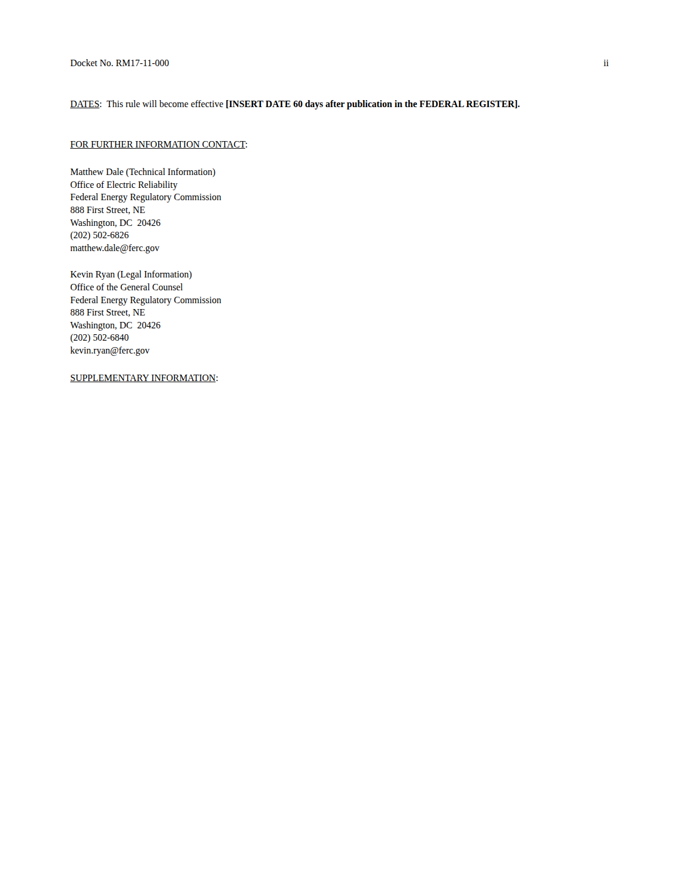Docket No. RM17-11-000 ii
DATES: This rule will become effective [INSERT DATE 60 days after publication in the FEDERAL REGISTER].
FOR FURTHER INFORMATION CONTACT:
Matthew Dale (Technical Information)
Office of Electric Reliability
Federal Energy Regulatory Commission
888 First Street, NE
Washington, DC 20426
(202) 502-6826
matthew.dale@ferc.gov Kevin Ryan (Legal Information)
Office of the General Counsel
Federal Energy Regulatory Commission
888 First Street, NE
Washington, DC 20426
(202) 502-6840
kevin.ryan@ferc.gov
SUPPLEMENTARY INFORMATION: